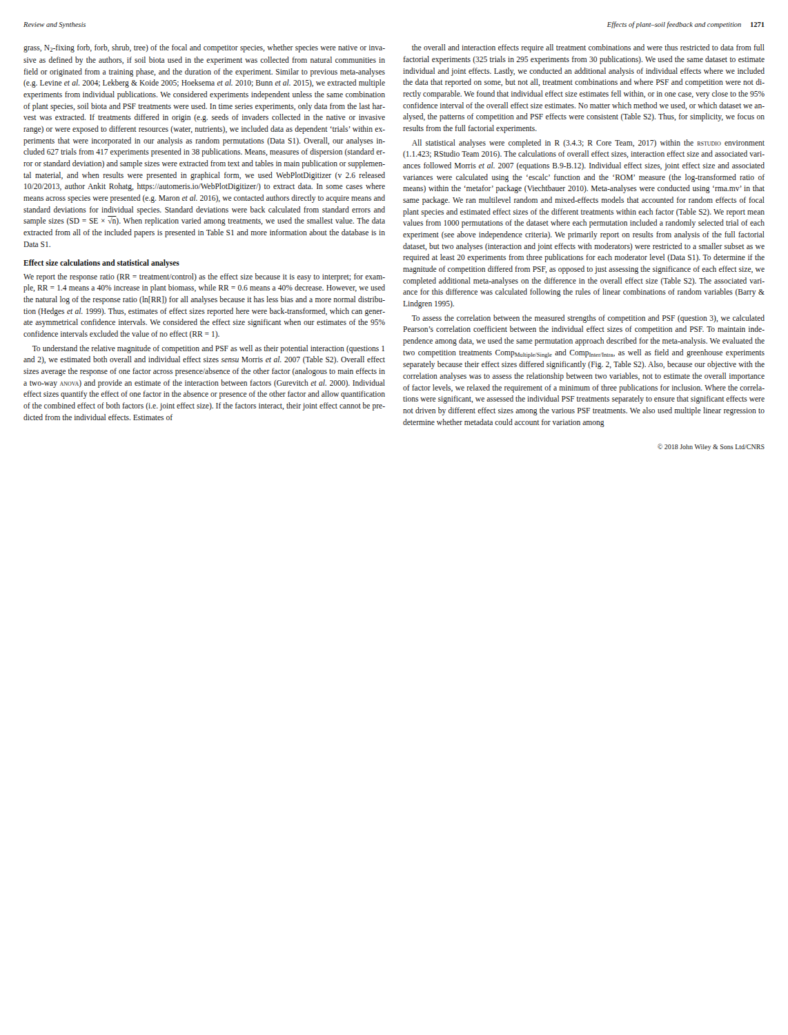Review and Synthesis
Effects of plant–soil feedback and competition 1271
grass, N2-fixing forb, forb, shrub, tree) of the focal and competitor species, whether species were native or invasive as defined by the authors, if soil biota used in the experiment was collected from natural communities in field or originated from a training phase, and the duration of the experiment. Similar to previous meta-analyses (e.g. Levine et al. 2004; Lekberg & Koide 2005; Hoeksema et al. 2010; Bunn et al. 2015), we extracted multiple experiments from individual publications. We considered experiments independent unless the same combination of plant species, soil biota and PSF treatments were used. In time series experiments, only data from the last harvest was extracted. If treatments differed in origin (e.g. seeds of invaders collected in the native or invasive range) or were exposed to different resources (water, nutrients), we included data as dependent ‘trials’ within experiments that were incorporated in our analysis as random permutations (Data S1). Overall, our analyses included 627 trials from 417 experiments presented in 38 publications. Means, measures of dispersion (standard error or standard deviation) and sample sizes were extracted from text and tables in main publication or supplemental material, and when results were presented in graphical form, we used WebPlotDigitizer (v 2.6 released 10/20/2013, author Ankit Rohatg, https://automeris.io/WebPlotDigitizer/) to extract data. In some cases where means across species were presented (e.g. Maron et al. 2016), we contacted authors directly to acquire means and standard deviations for individual species. Standard deviations were back calculated from standard errors and sample sizes (SD = SE × √n). When replication varied among treatments, we used the smallest value. The data extracted from all of the included papers is presented in Table S1 and more information about the database is in Data S1.
Effect size calculations and statistical analyses
We report the response ratio (RR = treatment/control) as the effect size because it is easy to interpret; for example, RR = 1.4 means a 40% increase in plant biomass, while RR = 0.6 means a 40% decrease. However, we used the natural log of the response ratio (ln[RR]) for all analyses because it has less bias and a more normal distribution (Hedges et al. 1999). Thus, estimates of effect sizes reported here were back-transformed, which can generate asymmetrical confidence intervals. We considered the effect size significant when our estimates of the 95% confidence intervals excluded the value of no effect (RR = 1).
To understand the relative magnitude of competition and PSF as well as their potential interaction (questions 1 and 2), we estimated both overall and individual effect sizes sensu Morris et al. 2007 (Table S2). Overall effect sizes average the response of one factor across presence/absence of the other factor (analogous to main effects in a two-way anova) and provide an estimate of the interaction between factors (Gurevitch et al. 2000). Individual effect sizes quantify the effect of one factor in the absence or presence of the other factor and allow quantification of the combined effect of both factors (i.e. joint effect size). If the factors interact, their joint effect cannot be predicted from the individual effects. Estimates of
the overall and interaction effects require all treatment combinations and were thus restricted to data from full factorial experiments (325 trials in 295 experiments from 30 publications). We used the same dataset to estimate individual and joint effects. Lastly, we conducted an additional analysis of individual effects where we included the data that reported on some, but not all, treatment combinations and where PSF and competition were not directly comparable. We found that individual effect size estimates fell within, or in one case, very close to the 95% confidence interval of the overall effect size estimates. No matter which method we used, or which dataset we analysed, the patterns of competition and PSF effects were consistent (Table S2). Thus, for simplicity, we focus on results from the full factorial experiments.
All statistical analyses were completed in R (3.4.3; R Core Team, 2017) within the rstudio environment (1.1.423; RStudio Team 2016). The calculations of overall effect sizes, interaction effect size and associated variances followed Morris et al. 2007 (equations B.9-B.12). Individual effect sizes, joint effect size and associated variances were calculated using the ‘escalc’ function and the ‘ROM’ measure (the log-transformed ratio of means) within the ‘metafor’ package (Viechtbauer 2010). Meta-analyses were conducted using ‘rma.mv’ in that same package. We ran multilevel random and mixed-effects models that accounted for random effects of focal plant species and estimated effect sizes of the different treatments within each factor (Table S2). We report mean values from 1000 permutations of the dataset where each permutation included a randomly selected trial of each experiment (see above independence criteria). We primarily report on results from analysis of the full factorial dataset, but two analyses (interaction and joint effects with moderators) were restricted to a smaller subset as we required at least 20 experiments from three publications for each moderator level (Data S1). To determine if the magnitude of competition differed from PSF, as opposed to just assessing the significance of each effect size, we completed additional meta-analyses on the difference in the overall effect size (Table S2). The associated variance for this difference was calculated following the rules of linear combinations of random variables (Barry & Lindgren 1995).
To assess the correlation between the measured strengths of competition and PSF (question 3), we calculated Pearson’s correlation coefficient between the individual effect sizes of competition and PSF. To maintain independence among data, we used the same permutation approach described for the meta-analysis. We evaluated the two competition treatments CompMultiple/Single and CompInter/Intra, as well as field and greenhouse experiments separately because their effect sizes differed significantly (Fig. 2, Table S2). Also, because our objective with the correlation analyses was to assess the relationship between two variables, not to estimate the overall importance of factor levels, we relaxed the requirement of a minimum of three publications for inclusion. Where the correlations were significant, we assessed the individual PSF treatments separately to ensure that significant effects were not driven by different effect sizes among the various PSF treatments. We also used multiple linear regression to determine whether metadata could account for variation among
© 2018 John Wiley & Sons Ltd/CNRS